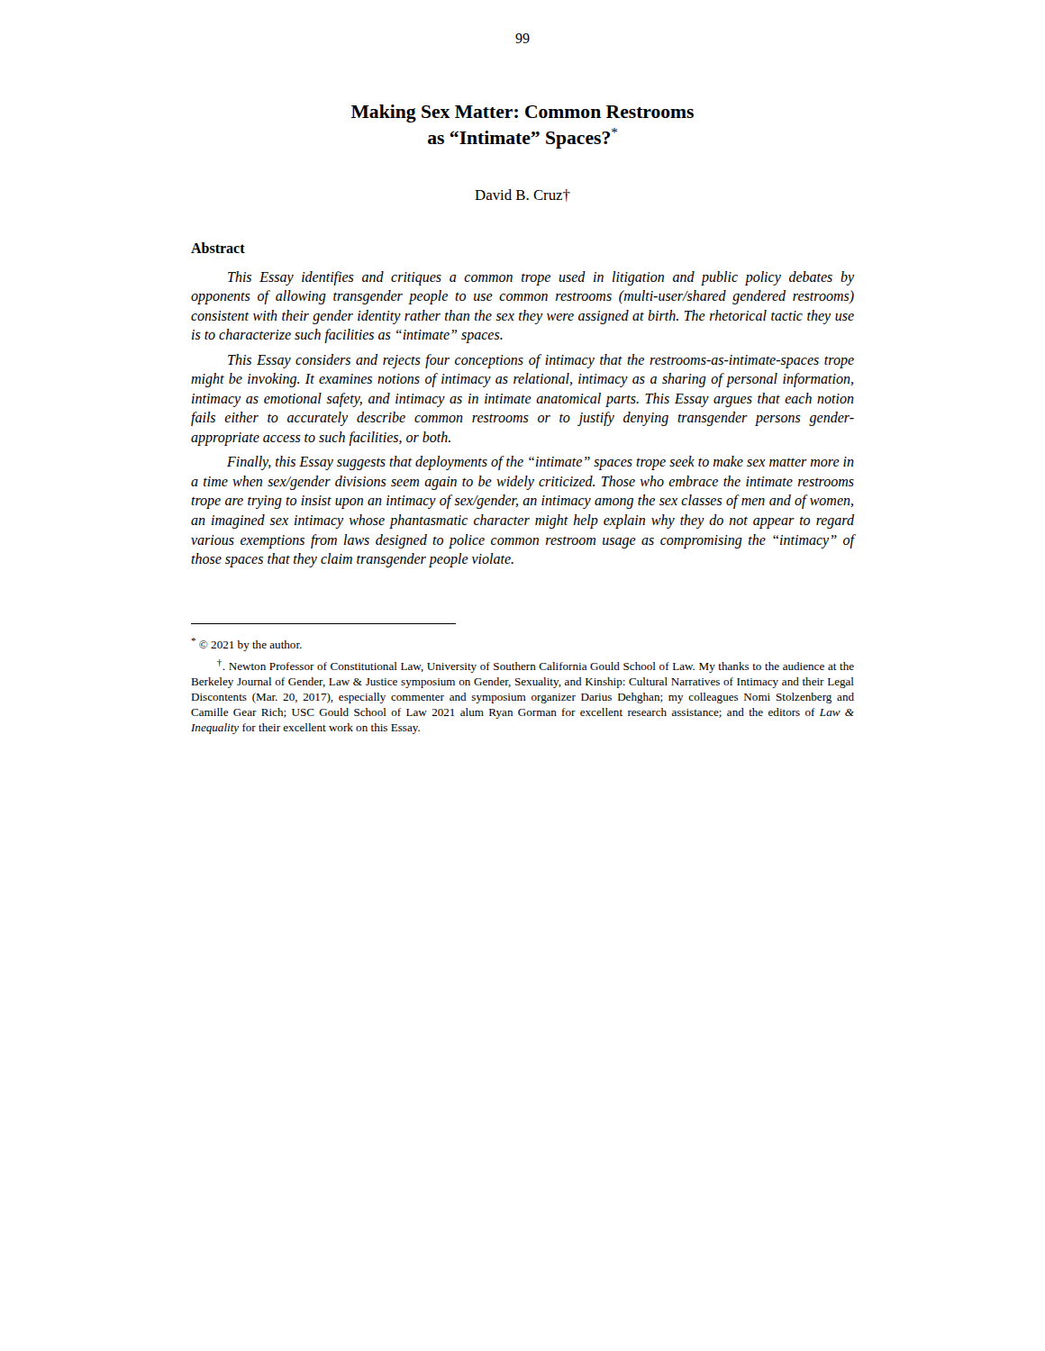99
Making Sex Matter: Common Restrooms
as “Intimate” Spaces?*
David B. Cruz†
Abstract
This Essay identifies and critiques a common trope used in litigation and public policy debates by opponents of allowing transgender people to use common restrooms (multi-user/shared gendered restrooms) consistent with their gender identity rather than the sex they were assigned at birth. The rhetorical tactic they use is to characterize such facilities as “intimate” spaces.
This Essay considers and rejects four conceptions of intimacy that the restrooms-as-intimate-spaces trope might be invoking. It examines notions of intimacy as relational, intimacy as a sharing of personal information, intimacy as emotional safety, and intimacy as in intimate anatomical parts. This Essay argues that each notion fails either to accurately describe common restrooms or to justify denying transgender persons gender-appropriate access to such facilities, or both.
Finally, this Essay suggests that deployments of the “intimate” spaces trope seek to make sex matter more in a time when sex/gender divisions seem again to be widely criticized. Those who embrace the intimate restrooms trope are trying to insist upon an intimacy of sex/gender, an intimacy among the sex classes of men and of women, an imagined sex intimacy whose phantasmatic character might help explain why they do not appear to regard various exemptions from laws designed to police common restroom usage as compromising the “intimacy” of those spaces that they claim transgender people violate.
* © 2021 by the author.
†. Newton Professor of Constitutional Law, University of Southern California Gould School of Law. My thanks to the audience at the Berkeley Journal of Gender, Law & Justice symposium on Gender, Sexuality, and Kinship: Cultural Narratives of Intimacy and their Legal Discontents (Mar. 20, 2017), especially commenter and symposium organizer Darius Dehghan; my colleagues Nomi Stolzenberg and Camille Gear Rich; USC Gould School of Law 2021 alum Ryan Gorman for excellent research assistance; and the editors of Law & Inequality for their excellent work on this Essay.